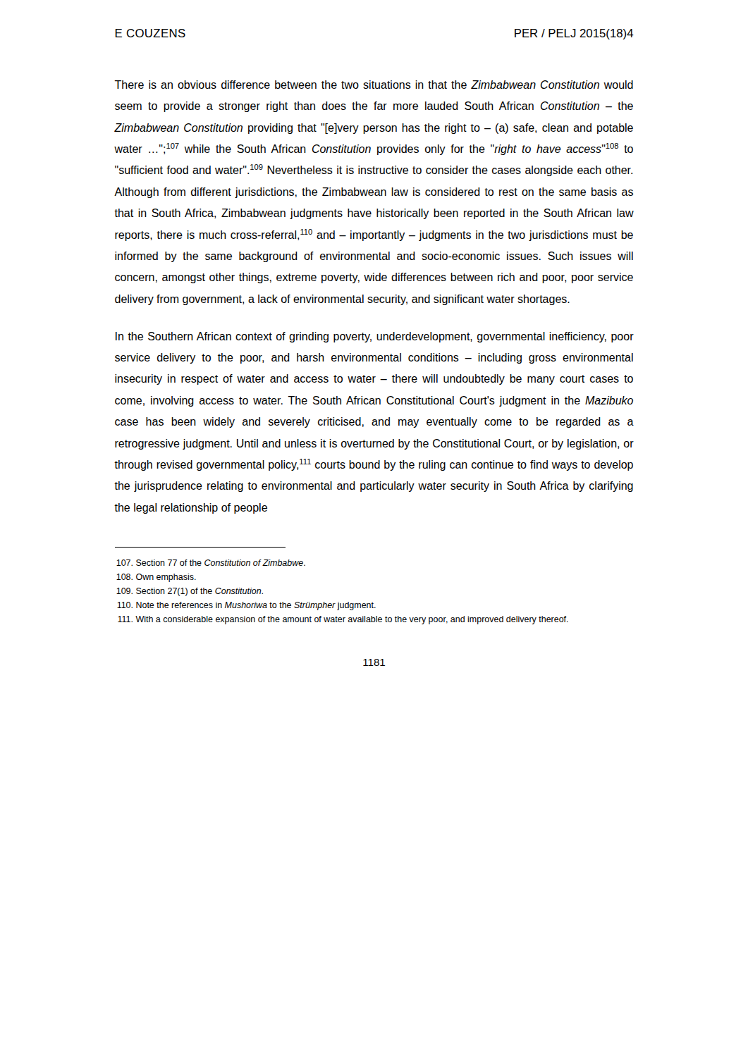E COUZENS PER / PELJ 2015(18)4
There is an obvious difference between the two situations in that the Zimbabwean Constitution would seem to provide a stronger right than does the far more lauded South African Constitution – the Zimbabwean Constitution providing that "[e]very person has the right to – (a) safe, clean and potable water …";107 while the South African Constitution provides only for the "right to have access"108 to "sufficient food and water".109 Nevertheless it is instructive to consider the cases alongside each other. Although from different jurisdictions, the Zimbabwean law is considered to rest on the same basis as that in South Africa, Zimbabwean judgments have historically been reported in the South African law reports, there is much cross-referral,110 and – importantly – judgments in the two jurisdictions must be informed by the same background of environmental and socio-economic issues. Such issues will concern, amongst other things, extreme poverty, wide differences between rich and poor, poor service delivery from government, a lack of environmental security, and significant water shortages.
In the Southern African context of grinding poverty, underdevelopment, governmental inefficiency, poor service delivery to the poor, and harsh environmental conditions – including gross environmental insecurity in respect of water and access to water – there will undoubtedly be many court cases to come, involving access to water. The South African Constitutional Court's judgment in the Mazibuko case has been widely and severely criticised, and may eventually come to be regarded as a retrogressive judgment. Until and unless it is overturned by the Constitutional Court, or by legislation, or through revised governmental policy,111 courts bound by the ruling can continue to find ways to develop the jurisprudence relating to environmental and particularly water security in South Africa by clarifying the legal relationship of people
Section 77 of the Constitution of Zimbabwe.
Own emphasis.
Section 27(1) of the Constitution.
Note the references in Mushoriwa to the Strümpher judgment.
With a considerable expansion of the amount of water available to the very poor, and improved delivery thereof.
1181